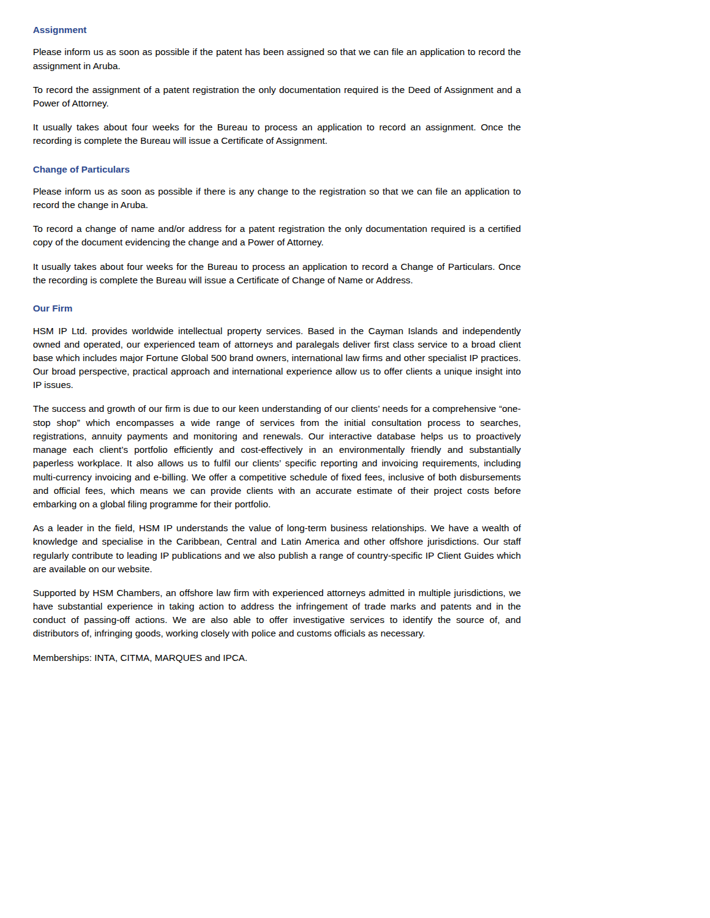Assignment
Please inform us as soon as possible if the patent has been assigned so that we can file an application to record the assignment in Aruba.
To record the assignment of a patent registration the only documentation required is the Deed of Assignment and a Power of Attorney.
It usually takes about four weeks for the Bureau to process an application to record an assignment. Once the recording is complete the Bureau will issue a Certificate of Assignment.
Change of Particulars
Please inform us as soon as possible if there is any change to the registration so that we can file an application to record the change in Aruba.
To record a change of name and/or address for a patent registration the only documentation required is a certified copy of the document evidencing the change and a Power of Attorney.
It usually takes about four weeks for the Bureau to process an application to record a Change of Particulars. Once the recording is complete the Bureau will issue a Certificate of Change of Name or Address.
Our Firm
HSM IP Ltd. provides worldwide intellectual property services. Based in the Cayman Islands and independently owned and operated, our experienced team of attorneys and paralegals deliver first class service to a broad client base which includes major Fortune Global 500 brand owners, international law firms and other specialist IP practices. Our broad perspective, practical approach and international experience allow us to offer clients a unique insight into IP issues.
The success and growth of our firm is due to our keen understanding of our clients’ needs for a comprehensive “one-stop shop” which encompasses a wide range of services from the initial consultation process to searches, registrations, annuity payments and monitoring and renewals. Our interactive database helps us to proactively manage each client’s portfolio efficiently and cost-effectively in an environmentally friendly and substantially paperless workplace. It also allows us to fulfil our clients’ specific reporting and invoicing requirements, including multi-currency invoicing and e-billing. We offer a competitive schedule of fixed fees, inclusive of both disbursements and official fees, which means we can provide clients with an accurate estimate of their project costs before embarking on a global filing programme for their portfolio.
As a leader in the field, HSM IP understands the value of long-term business relationships. We have a wealth of knowledge and specialise in the Caribbean, Central and Latin America and other offshore jurisdictions. Our staff regularly contribute to leading IP publications and we also publish a range of country-specific IP Client Guides which are available on our website.
Supported by HSM Chambers, an offshore law firm with experienced attorneys admitted in multiple jurisdictions, we have substantial experience in taking action to address the infringement of trade marks and patents and in the conduct of passing-off actions. We are also able to offer investigative services to identify the source of, and distributors of, infringing goods, working closely with police and customs officials as necessary.
Memberships: INTA, CITMA, MARQUES and IPCA.